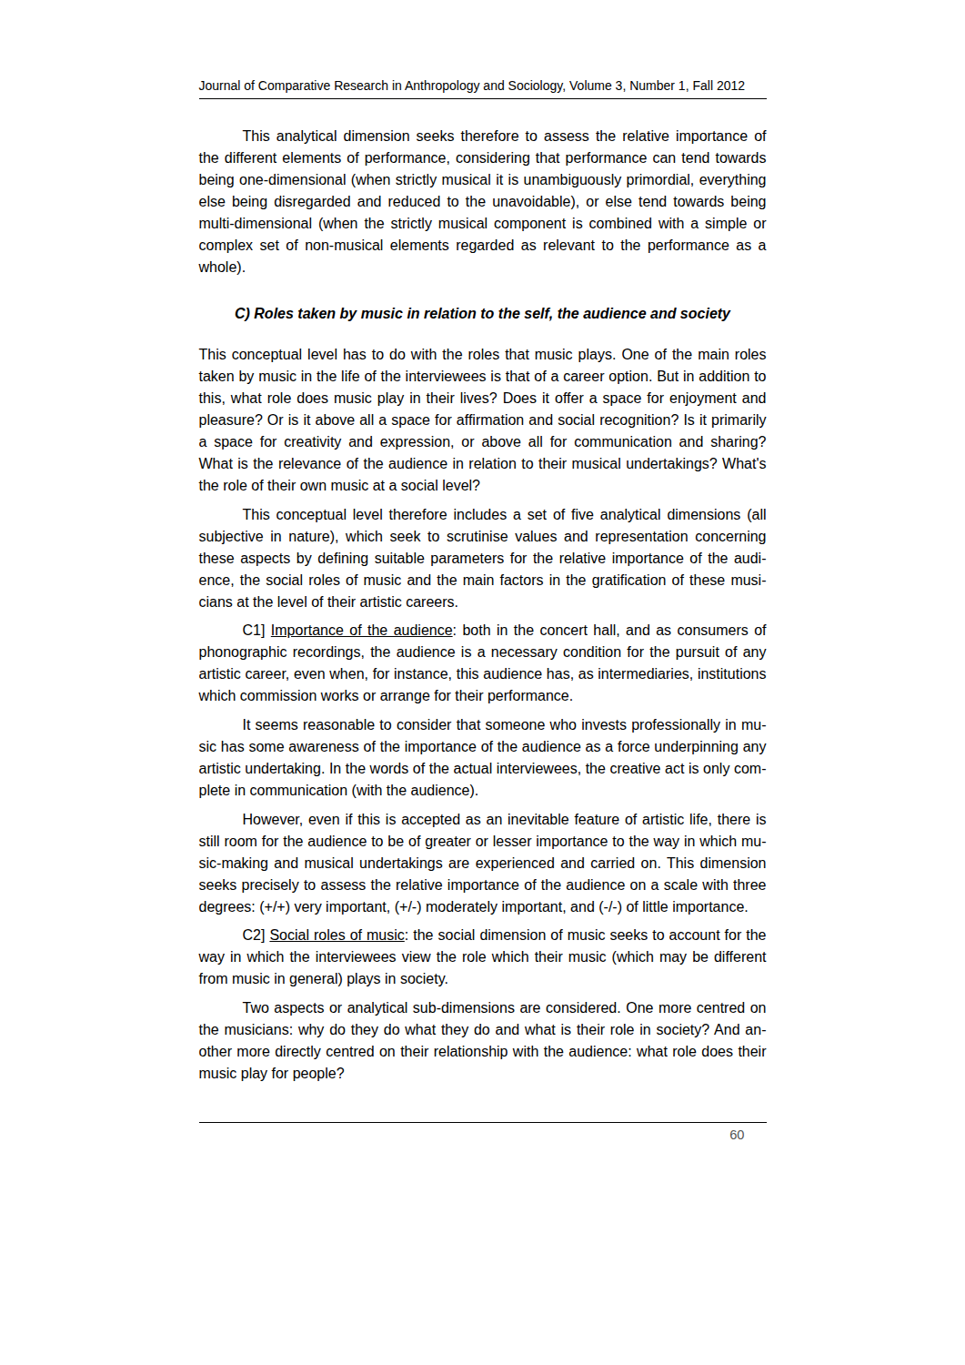Journal of Comparative Research in Anthropology and Sociology, Volume 3, Number 1, Fall 2012
This analytical dimension seeks therefore to assess the relative importance of the different elements of performance, considering that performance can tend towards being one-dimensional (when strictly musical it is unambiguously primordial, everything else being disregarded and reduced to the unavoidable), or else tend towards being multi-dimensional (when the strictly musical component is combined with a simple or complex set of non-musical elements regarded as relevant to the performance as a whole).
C) Roles taken by music in relation to the self, the audience and society
This conceptual level has to do with the roles that music plays. One of the main roles taken by music in the life of the interviewees is that of a career option. But in addition to this, what role does music play in their lives? Does it offer a space for enjoyment and pleasure? Or is it above all a space for affirmation and social recognition? Is it primarily a space for creativity and expression, or above all for communication and sharing? What is the relevance of the audience in relation to their musical undertakings? What's the role of their own music at a social level?
This conceptual level therefore includes a set of five analytical dimensions (all subjective in nature), which seek to scrutinise values and representation concerning these aspects by defining suitable parameters for the relative importance of the audience, the social roles of music and the main factors in the gratification of these musicians at the level of their artistic careers.
C1] Importance of the audience: both in the concert hall, and as consumers of phonographic recordings, the audience is a necessary condition for the pursuit of any artistic career, even when, for instance, this audience has, as intermediaries, institutions which commission works or arrange for their performance.
It seems reasonable to consider that someone who invests professionally in music has some awareness of the importance of the audience as a force underpinning any artistic undertaking. In the words of the actual interviewees, the creative act is only complete in communication (with the audience).
However, even if this is accepted as an inevitable feature of artistic life, there is still room for the audience to be of greater or lesser importance to the way in which music-making and musical undertakings are experienced and carried on. This dimension seeks precisely to assess the relative importance of the audience on a scale with three degrees: (+/+) very important, (+/-) moderately important, and (-/-) of little importance.
C2] Social roles of music: the social dimension of music seeks to account for the way in which the interviewees view the role which their music (which may be different from music in general) plays in society.
Two aspects or analytical sub-dimensions are considered. One more centred on the musicians: why do they do what they do and what is their role in society? And another more directly centred on their relationship with the audience: what role does their music play for people?
60